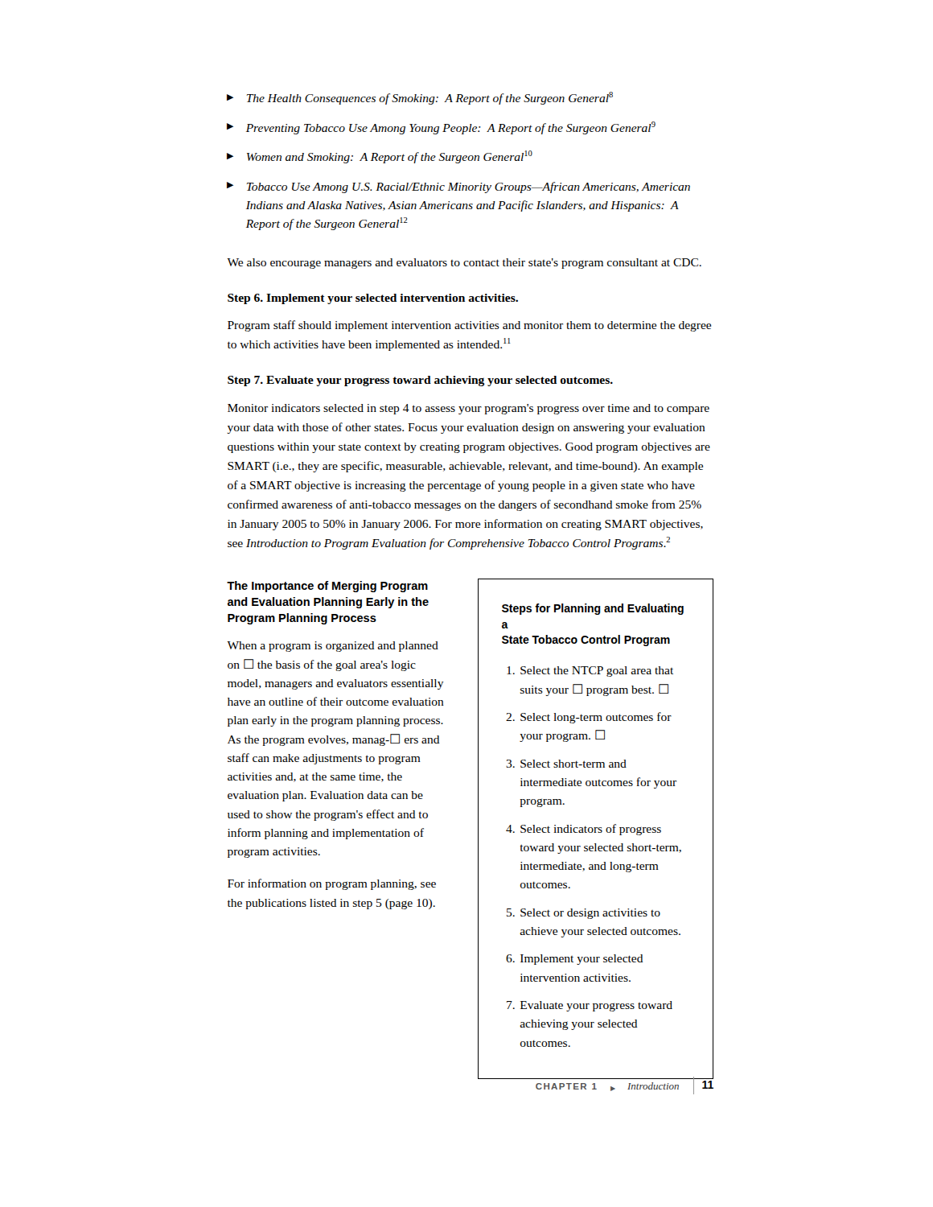The Health Consequences of Smoking: A Report of the Surgeon General8
Preventing Tobacco Use Among Young People: A Report of the Surgeon General9
Women and Smoking: A Report of the Surgeon General10
Tobacco Use Among U.S. Racial/Ethnic Minority Groups—African Americans, American Indians and Alaska Natives, Asian Americans and Pacific Islanders, and Hispanics: A Report of the Surgeon General12
We also encourage managers and evaluators to contact their state's program consultant at CDC.
Step 6. Implement your selected intervention activities.
Program staff should implement intervention activities and monitor them to determine the degree to which activities have been implemented as intended.11
Step 7. Evaluate your progress toward achieving your selected outcomes.
Monitor indicators selected in step 4 to assess your program's progress over time and to compare your data with those of other states. Focus your evaluation design on answering your evaluation questions within your state context by creating program objectives. Good program objectives are SMART (i.e., they are specific, measurable, achievable, relevant, and time-bound). An example of a SMART objective is increasing the percentage of young people in a given state who have confirmed awareness of anti-tobacco messages on the dangers of secondhand smoke from 25% in January 2005 to 50% in January 2006. For more information on creating SMART objectives, see Introduction to Program Evaluation for Comprehensive Tobacco Control Programs.2
The Importance of Merging Program and Evaluation Planning Early in the Program Planning Process
When a program is organized and planned on ☐ the basis of the goal area's logic model, managers and evaluators essentially have an outline of their outcome evaluation plan early in the program planning process. As the program evolves, manag-☐ ers and staff can make adjustments to program activities and, at the same time, the evaluation plan. Evaluation data can be used to show the program's effect and to inform planning and implementation of program activities.
For information on program planning, see the publications listed in step 5 (page 10).
Steps for Planning and Evaluating a
State Tobacco Control Program
Select the NTCP goal area that suits your ☐ program best. ☐
Select long-term outcomes for your program. ☐
Select short-term and intermediate outcomes for your program.
Select indicators of progress toward your selected short-term, intermediate, and long-term outcomes.
Select or design activities to achieve your selected outcomes.
Implement your selected intervention activities.
Evaluate your progress toward achieving your selected outcomes.
CHAPTER 1 ▶ Introduction 11